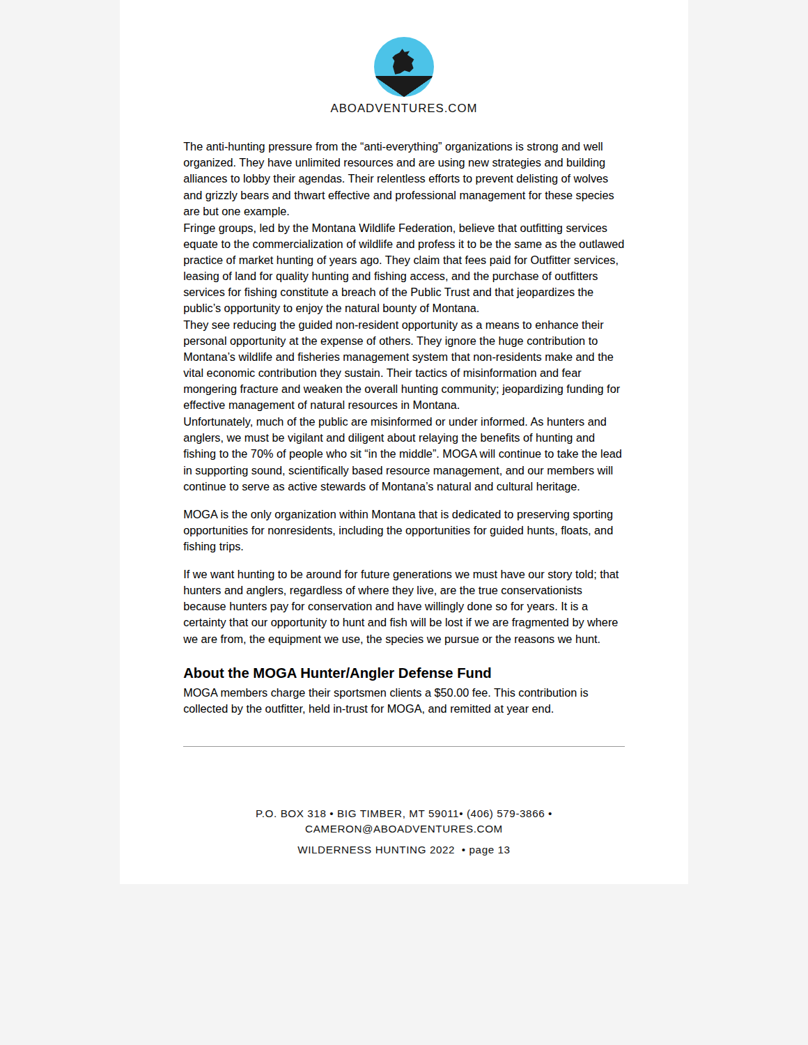ABOADVENTURES.COM
The anti-hunting pressure from the “anti-everything” organizations is strong and well organized. They have unlimited resources and are using new strategies and building alliances to lobby their agendas. Their relentless efforts to prevent delisting of wolves and grizzly bears and thwart effective and professional management for these species are but one example.
Fringe groups, led by the Montana Wildlife Federation, believe that outfitting services equate to the commercialization of wildlife and profess it to be the same as the outlawed practice of market hunting of years ago. They claim that fees paid for Outfitter services, leasing of land for quality hunting and fishing access, and the purchase of outfitters services for fishing constitute a breach of the Public Trust and that jeopardizes the public’s opportunity to enjoy the natural bounty of Montana.
They see reducing the guided non-resident opportunity as a means to enhance their personal opportunity at the expense of others. They ignore the huge contribution to Montana’s wildlife and fisheries management system that non-residents make and the vital economic contribution they sustain. Their tactics of misinformation and fear mongering fracture and weaken the overall hunting community; jeopardizing funding for effective management of natural resources in Montana.
Unfortunately, much of the public are misinformed or under informed. As hunters and anglers, we must be vigilant and diligent about relaying the benefits of hunting and fishing to the 70% of people who sit “in the middle”. MOGA will continue to take the lead in supporting sound, scientifically based resource management, and our members will continue to serve as active stewards of Montana’s natural and cultural heritage.
MOGA is the only organization within Montana that is dedicated to preserving sporting opportunities for nonresidents, including the opportunities for guided hunts, floats, and fishing trips.
If we want hunting to be around for future generations we must have our story told; that hunters and anglers, regardless of where they live, are the true conservationists because hunters pay for conservation and have willingly done so for years. It is a certainty that our opportunity to hunt and fish will be lost if we are fragmented by where we are from, the equipment we use, the species we pursue or the reasons we hunt.
About the MOGA Hunter/Angler Defense Fund
MOGA members charge their sportsmen clients a $50.00 fee. This contribution is collected by the outfitter, held in-trust for MOGA, and remitted at year end.
P.O. BOX 318 • BIG TIMBER, MT 59011• (406) 579-3866 • CAMERON@ABOADVENTURES.COM
WILDERNESS HUNTING 2022 • page 13